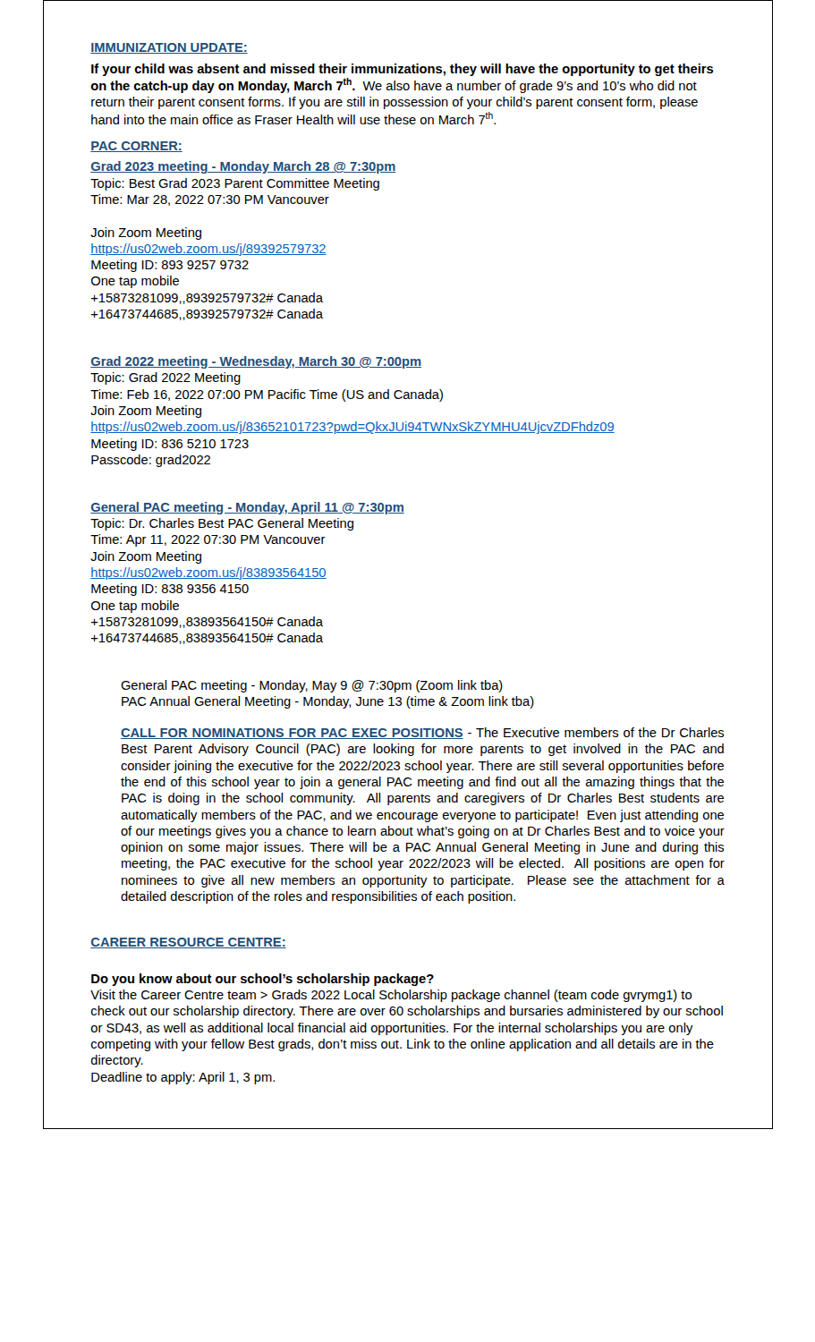IMMUNIZATION UPDATE:
If your child was absent and missed their immunizations, they will have the opportunity to get theirs on the catch-up day on Monday, March 7th. We also have a number of grade 9’s and 10’s who did not return their parent consent forms. If you are still in possession of your child’s parent consent form, please hand into the main office as Fraser Health will use these on March 7th.
PAC CORNER:
Grad 2023 meeting - Monday March 28 @ 7:30pm
Topic: Best Grad 2023 Parent Committee Meeting
Time: Mar 28, 2022 07:30 PM Vancouver
Join Zoom Meeting
https://us02web.zoom.us/j/89392579732
Meeting ID: 893 9257 9732
One tap mobile
+15873281099,,89392579732# Canada
+16473744685,,89392579732# Canada
Grad 2022 meeting - Wednesday, March 30 @ 7:00pm
Topic: Grad 2022 Meeting
Time: Feb 16, 2022 07:00 PM Pacific Time (US and Canada)
Join Zoom Meeting
https://us02web.zoom.us/j/83652101723?pwd=QkxJUi94TWNxSkZYMHU4UjcvZDFhdz09
Meeting ID: 836 5210 1723
Passcode: grad2022
General PAC meeting - Monday, April 11 @ 7:30pm
Topic: Dr. Charles Best PAC General Meeting
Time: Apr 11, 2022 07:30 PM Vancouver
Join Zoom Meeting
https://us02web.zoom.us/j/83893564150
Meeting ID: 838 9356 4150
One tap mobile
+15873281099,,83893564150# Canada
+16473744685,,83893564150# Canada
General PAC meeting - Monday, May 9 @ 7:30pm (Zoom link tba)
PAC Annual General Meeting - Monday, June 13 (time & Zoom link tba)
CALL FOR NOMINATIONS FOR PAC EXEC POSITIONS - The Executive members of the Dr Charles Best Parent Advisory Council (PAC) are looking for more parents to get involved in the PAC and consider joining the executive for the 2022/2023 school year. There are still several opportunities before the end of this school year to join a general PAC meeting and find out all the amazing things that the PAC is doing in the school community. All parents and caregivers of Dr Charles Best students are automatically members of the PAC, and we encourage everyone to participate! Even just attending one of our meetings gives you a chance to learn about what’s going on at Dr Charles Best and to voice your opinion on some major issues. There will be a PAC Annual General Meeting in June and during this meeting, the PAC executive for the school year 2022/2023 will be elected. All positions are open for nominees to give all new members an opportunity to participate. Please see the attachment for a detailed description of the roles and responsibilities of each position.
CAREER RESOURCE CENTRE:
Do you know about our school’s scholarship package?
Visit the Career Centre team > Grads 2022 Local Scholarship package channel (team code gvrymg1) to check out our scholarship directory. There are over 60 scholarships and bursaries administered by our school or SD43, as well as additional local financial aid opportunities. For the internal scholarships you are only competing with your fellow Best grads, don’t miss out. Link to the online application and all details are in the directory.
Deadline to apply: April 1, 3 pm.